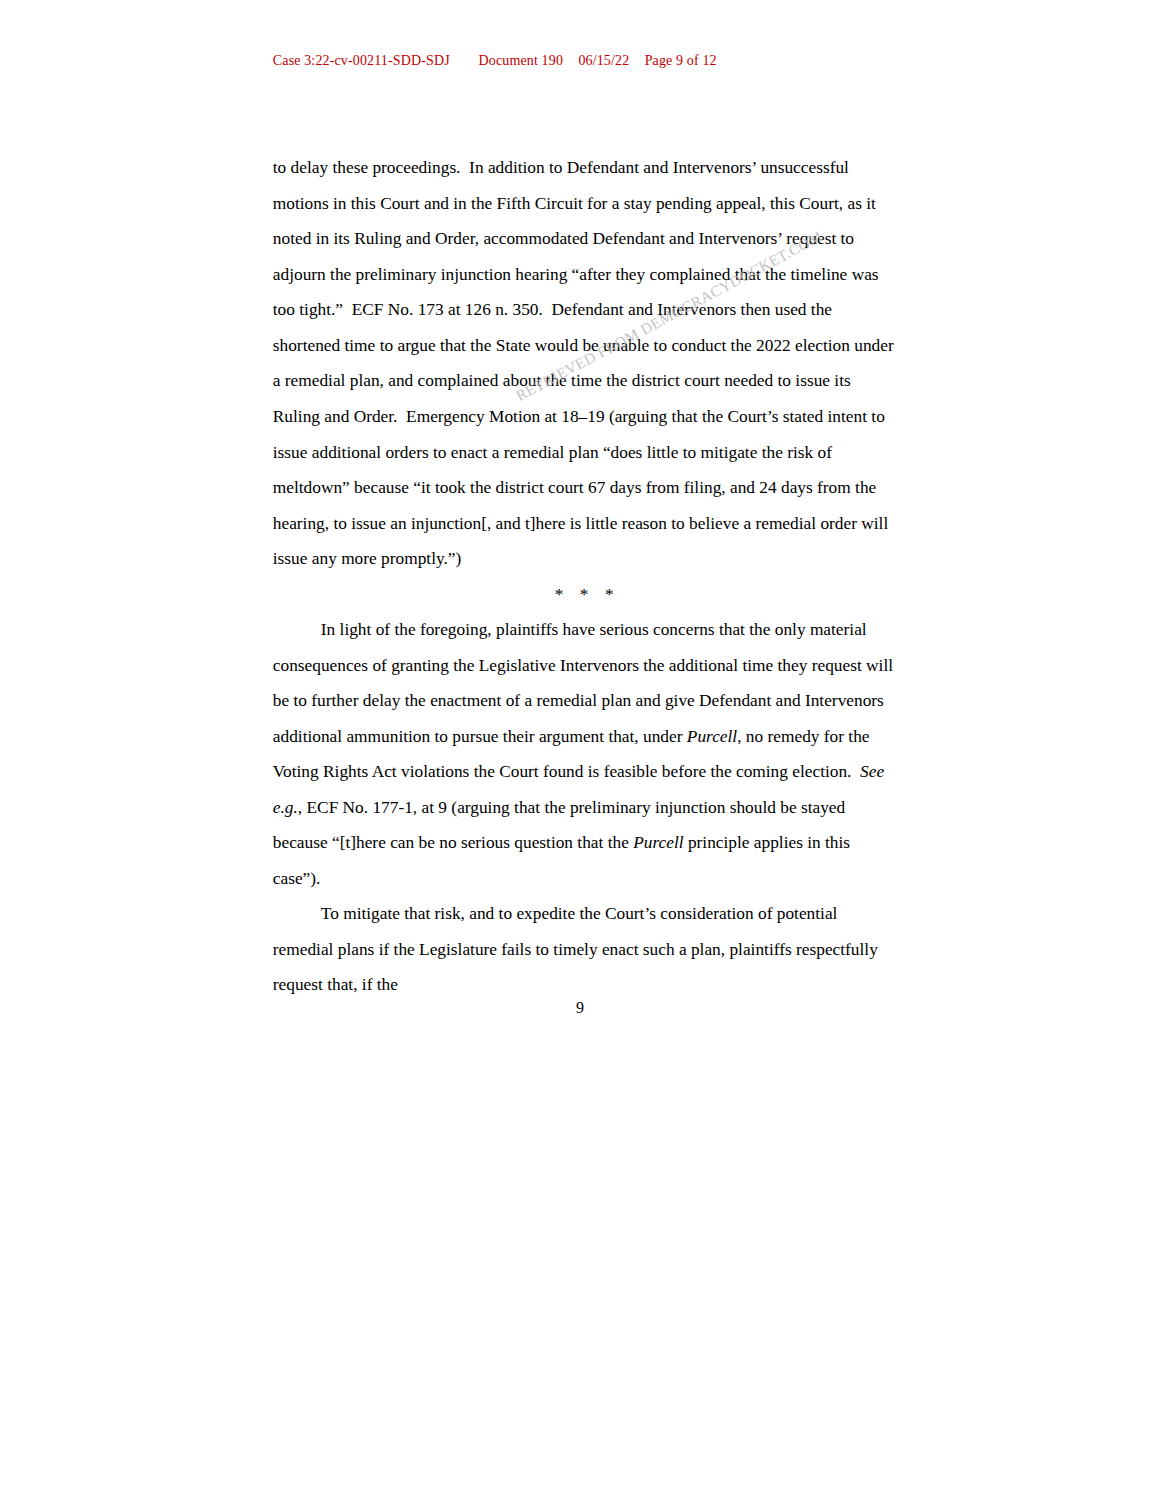Case 3:22-cv-00211-SDD-SDJ Document 190 06/15/22 Page 9 of 12
to delay these proceedings. In addition to Defendant and Intervenors’ unsuccessful motions in this Court and in the Fifth Circuit for a stay pending appeal, this Court, as it noted in its Ruling and Order, accommodated Defendant and Intervenors’ request to adjourn the preliminary injunction hearing “after they complained that the timeline was too tight.” ECF No. 173 at 126 n. 350. Defendant and Intervenors then used the shortened time to argue that the State would be unable to conduct the 2022 election under a remedial plan, and complained about the time the district court needed to issue its Ruling and Order. Emergency Motion at 18–19 (arguing that the Court’s stated intent to issue additional orders to enact a remedial plan “does little to mitigate the risk of meltdown” because “it took the district court 67 days from filing, and 24 days from the hearing, to issue an injunction[, and t]here is little reason to believe a remedial order will issue any more promptly.”)
* * *
In light of the foregoing, plaintiffs have serious concerns that the only material consequences of granting the Legislative Intervenors the additional time they request will be to further delay the enactment of a remedial plan and give Defendant and Intervenors additional ammunition to pursue their argument that, under Purcell, no remedy for the Voting Rights Act violations the Court found is feasible before the coming election. See e.g., ECF No. 177-1, at 9 (arguing that the preliminary injunction should be stayed because “[t]here can be no serious question that the Purcell principle applies in this case”).
To mitigate that risk, and to expedite the Court’s consideration of potential remedial plans if the Legislature fails to timely enact such a plan, plaintiffs respectfully request that, if the
RETRIEVED FROM DEMOCRACYDOCKET.COM
9